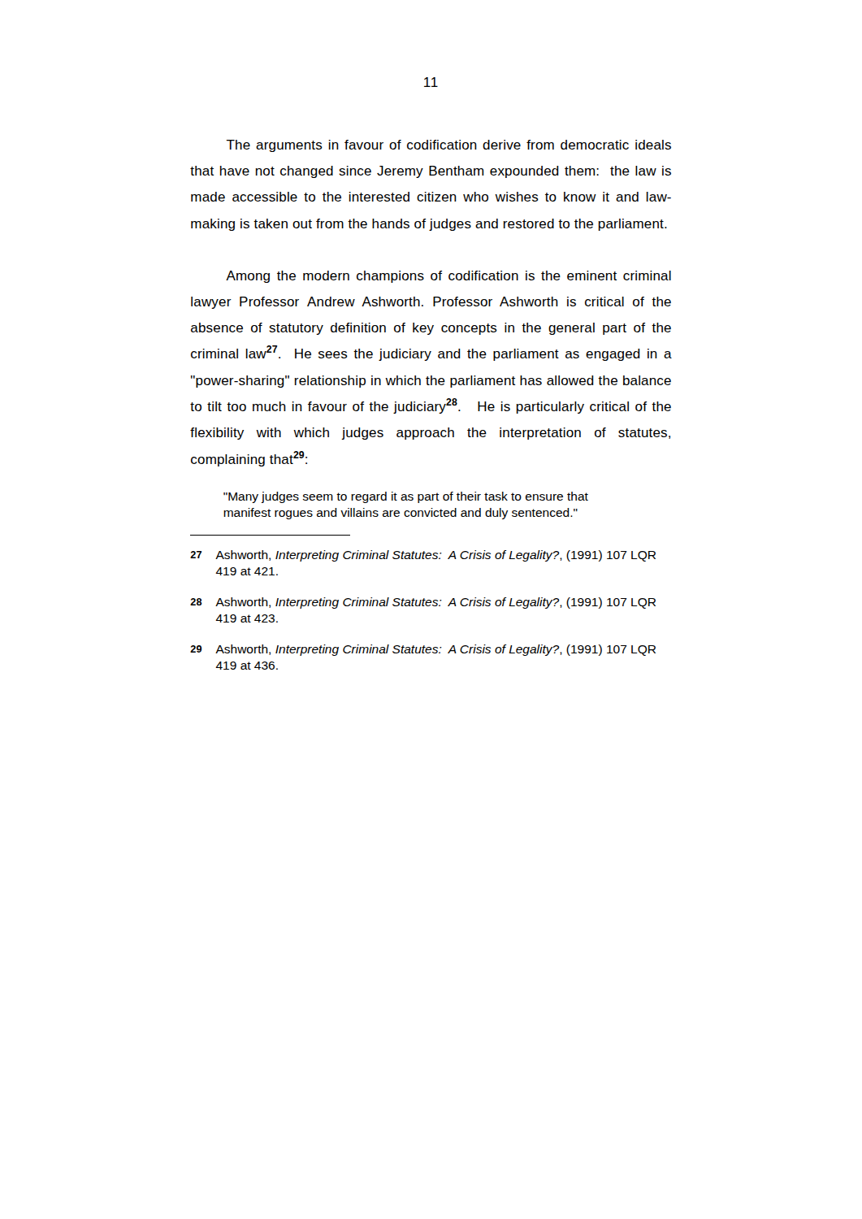11
The arguments in favour of codification derive from democratic ideals that have not changed since Jeremy Bentham expounded them: the law is made accessible to the interested citizen who wishes to know it and law-making is taken out from the hands of judges and restored to the parliament.
Among the modern champions of codification is the eminent criminal lawyer Professor Andrew Ashworth. Professor Ashworth is critical of the absence of statutory definition of key concepts in the general part of the criminal law27. He sees the judiciary and the parliament as engaged in a "power-sharing" relationship in which the parliament has allowed the balance to tilt too much in favour of the judiciary28. He is particularly critical of the flexibility with which judges approach the interpretation of statutes, complaining that29:
"Many judges seem to regard it as part of their task to ensure that manifest rogues and villains are convicted and duly sentenced."
27
Ashworth, Interpreting Criminal Statutes: A Crisis of Legality?, (1991) 107 LQR 419 at 421.
28
Ashworth, Interpreting Criminal Statutes: A Crisis of Legality?, (1991) 107 LQR 419 at 423.
29
Ashworth, Interpreting Criminal Statutes: A Crisis of Legality?, (1991) 107 LQR 419 at 436.